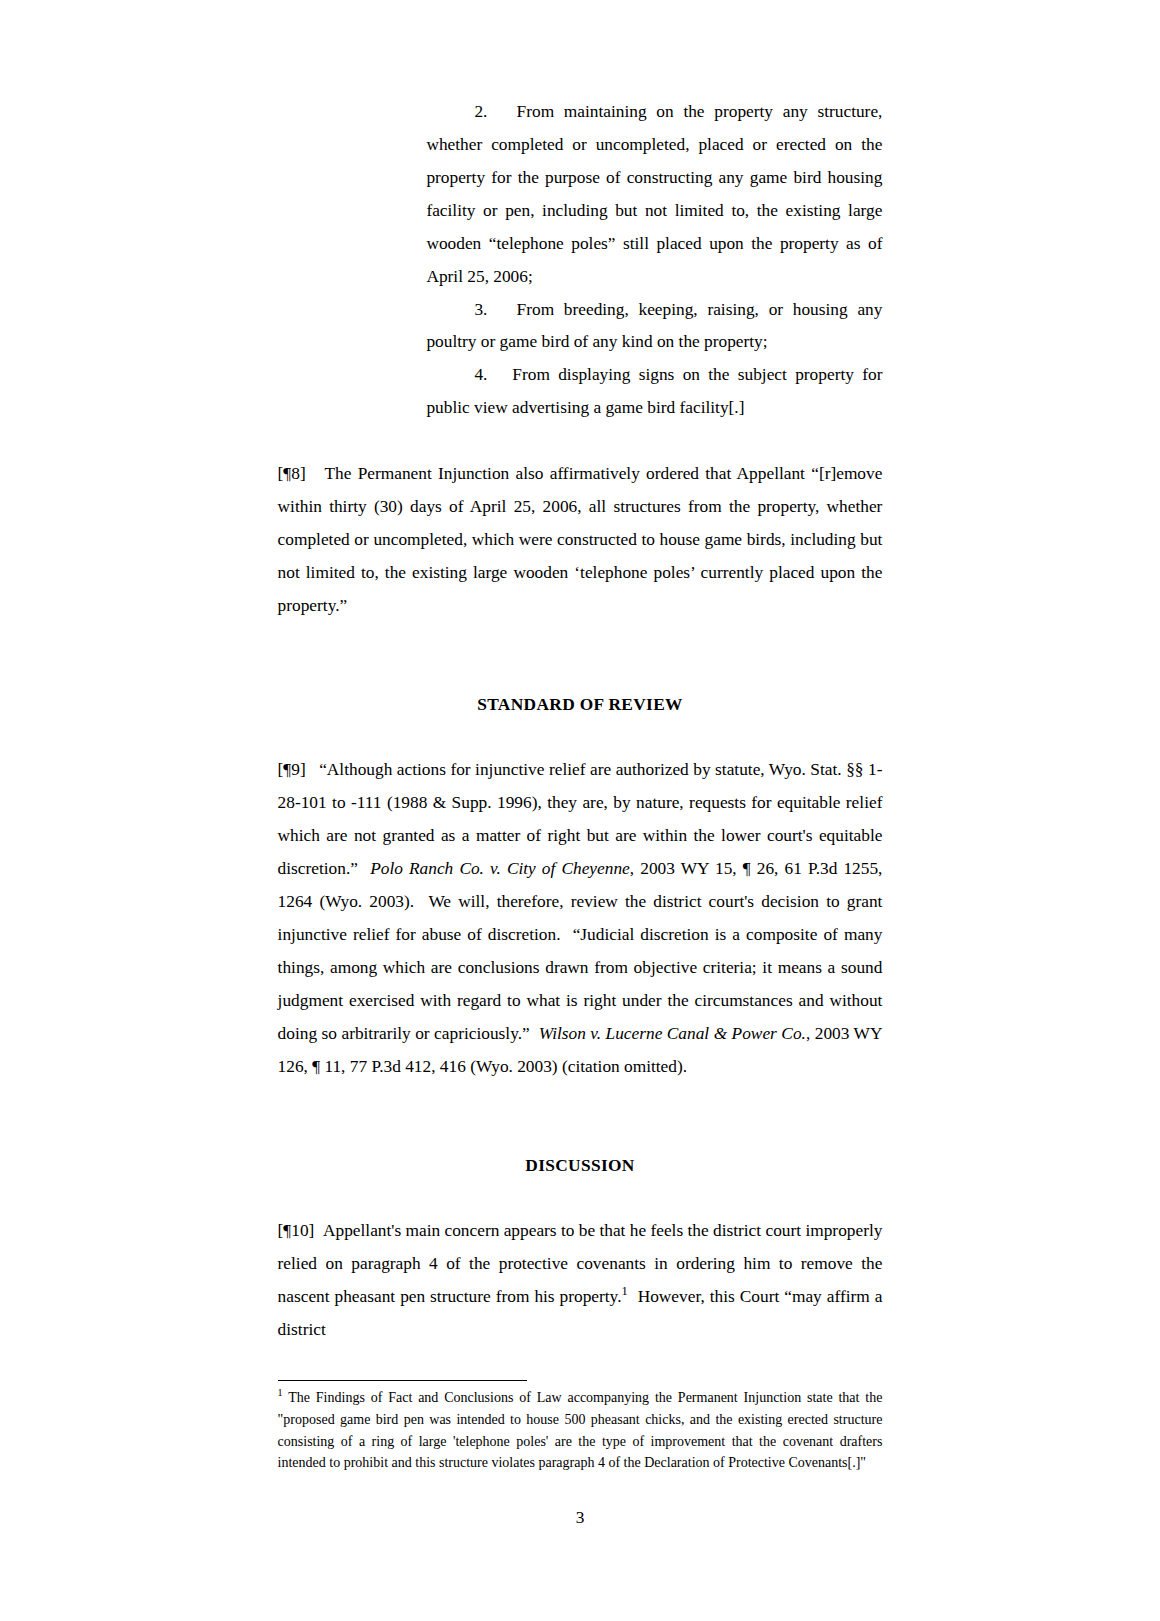2. From maintaining on the property any structure, whether completed or uncompleted, placed or erected on the property for the purpose of constructing any game bird housing facility or pen, including but not limited to, the existing large wooden “telephone poles” still placed upon the property as of April 25, 2006;
3. From breeding, keeping, raising, or housing any poultry or game bird of any kind on the property;
4. From displaying signs on the subject property for public view advertising a game bird facility[.]
[¶8] The Permanent Injunction also affirmatively ordered that Appellant “[r]emove within thirty (30) days of April 25, 2006, all structures from the property, whether completed or uncompleted, which were constructed to house game birds, including but not limited to, the existing large wooden ‘telephone poles’ currently placed upon the property.”
STANDARD OF REVIEW
[¶9] “Although actions for injunctive relief are authorized by statute, Wyo. Stat. §§ 1-28-101 to -111 (1988 & Supp. 1996), they are, by nature, requests for equitable relief which are not granted as a matter of right but are within the lower court's equitable discretion.” Polo Ranch Co. v. City of Cheyenne, 2003 WY 15, ¶ 26, 61 P.3d 1255, 1264 (Wyo. 2003). We will, therefore, review the district court's decision to grant injunctive relief for abuse of discretion. “Judicial discretion is a composite of many things, among which are conclusions drawn from objective criteria; it means a sound judgment exercised with regard to what is right under the circumstances and without doing so arbitrarily or capriciously.” Wilson v. Lucerne Canal & Power Co., 2003 WY 126, ¶ 11, 77 P.3d 412, 416 (Wyo. 2003) (citation omitted).
DISCUSSION
[¶10] Appellant's main concern appears to be that he feels the district court improperly relied on paragraph 4 of the protective covenants in ordering him to remove the nascent pheasant pen structure from his property.1 However, this Court “may affirm a district
1 The Findings of Fact and Conclusions of Law accompanying the Permanent Injunction state that the "proposed game bird pen was intended to house 500 pheasant chicks, and the existing erected structure consisting of a ring of large 'telephone poles' are the type of improvement that the covenant drafters intended to prohibit and this structure violates paragraph 4 of the Declaration of Protective Covenants[.]"
3